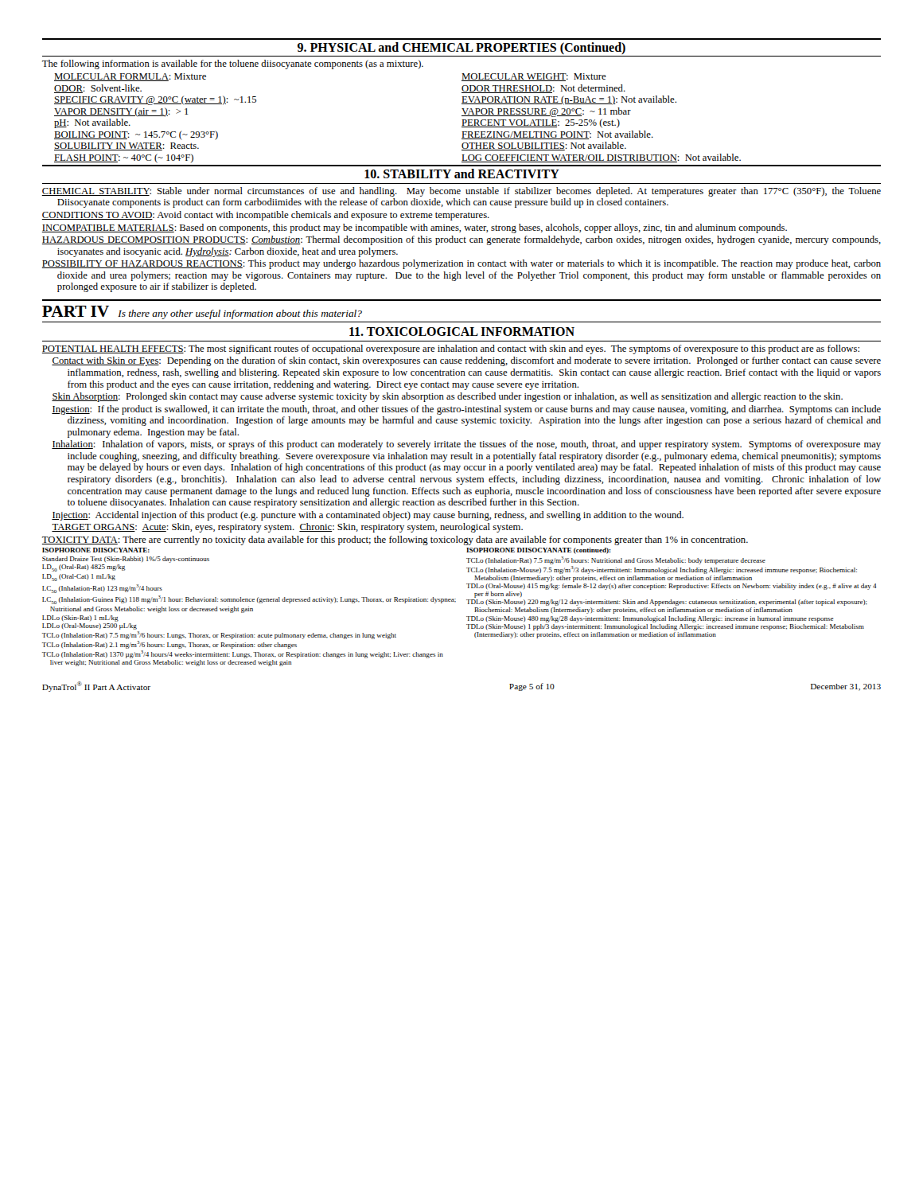9. PHYSICAL and CHEMICAL PROPERTIES (Continued)
The following information is available for the toluene diisocyanate components (as a mixture).
| MOLECULAR FORMULA : Mixture | MOLECULAR WEIGHT : Mixture |
| ODOR : Solvent-like. | ODOR THRESHOLD : Not determined. |
| SPECIFIC GRAVITY @ 20°C (water = 1) : ~1.15 | EVAPORATION RATE (n-BuAc = 1) : Not available. |
| VAPOR DENSITY (air = 1) : > 1 | VAPOR PRESSURE @ 20°C : ~ 11 mbar |
| pH : Not available. | PERCENT VOLATILE : 25-25% (est.) |
| BOILING POINT : ~ 145.7°C (~ 293°F) | FREEZING/MELTING POINT : Not available. |
| SOLUBILITY IN WATER : Reacts. | OTHER SOLUBILITIES : Not available. |
| FLASH POINT : ~ 40°C (~ 104°F) | LOG COEFFICIENT WATER/OIL DISTRIBUTION : Not available. |
10. STABILITY and REACTIVITY
CHEMICAL STABILITY: Stable under normal circumstances of use and handling. May become unstable if stabilizer becomes depleted. At temperatures greater than 177°C (350°F), the Toluene Diisocyanate components is product can form carbodiimides with the release of carbon dioxide, which can cause pressure build up in closed containers.
CONDITIONS TO AVOID: Avoid contact with incompatible chemicals and exposure to extreme temperatures.
INCOMPATIBLE MATERIALS: Based on components, this product may be incompatible with amines, water, strong bases, alcohols, copper alloys, zinc, tin and aluminum compounds.
HAZARDOUS DECOMPOSITION PRODUCTS: Combustion: Thermal decomposition of this product can generate formaldehyde, carbon oxides, nitrogen oxides, hydrogen cyanide, mercury compounds, isocyanates and isocyanic acid. Hydrolysis: Carbon dioxide, heat and urea polymers.
POSSIBILITY OF HAZARDOUS REACTIONS: This product may undergo hazardous polymerization in contact with water or materials to which it is incompatible. The reaction may produce heat, carbon dioxide and urea polymers; reaction may be vigorous. Containers may rupture. Due to the high level of the Polyether Triol component, this product may form unstable or flammable peroxides on prolonged exposure to air if stabilizer is depleted.
PART IV Is there any other useful information about this material?
11. TOXICOLOGICAL INFORMATION
POTENTIAL HEALTH EFFECTS: The most significant routes of occupational overexposure are inhalation and contact with skin and eyes. The symptoms of overexposure to this product are as follows:
Contact with Skin or Eyes: Depending on the duration of skin contact, skin overexposures can cause reddening, discomfort and moderate to severe irritation. Prolonged or further contact can cause severe inflammation, redness, rash, swelling and blistering. Repeated skin exposure to low concentration can cause dermatitis. Skin contact can cause allergic reaction. Brief contact with the liquid or vapors from this product and the eyes can cause irritation, reddening and watering. Direct eye contact may cause severe eye irritation.
Skin Absorption: Prolonged skin contact may cause adverse systemic toxicity by skin absorption as described under ingestion or inhalation, as well as sensitization and allergic reaction to the skin.
Ingestion: If the product is swallowed, it can irritate the mouth, throat, and other tissues of the gastro-intestinal system or cause burns and may cause nausea, vomiting, and diarrhea. Symptoms can include dizziness, vomiting and incoordination. Ingestion of large amounts may be harmful and cause systemic toxicity. Aspiration into the lungs after ingestion can pose a serious hazard of chemical and pulmonary edema. Ingestion may be fatal.
Inhalation: Inhalation of vapors, mists, or sprays of this product can moderately to severely irritate the tissues of the nose, mouth, throat, and upper respiratory system. Symptoms of overexposure may include coughing, sneezing, and difficulty breathing. Severe overexposure via inhalation may result in a potentially fatal respiratory disorder (e.g., pulmonary edema, chemical pneumonitis); symptoms may be delayed by hours or even days. Inhalation of high concentrations of this product (as may occur in a poorly ventilated area) may be fatal. Repeated inhalation of mists of this product may cause respiratory disorders (e.g., bronchitis). Inhalation can also lead to adverse central nervous system effects, including dizziness, incoordination, nausea and vomiting. Chronic inhalation of low concentration may cause permanent damage to the lungs and reduced lung function. Effects such as euphoria, muscle incoordination and loss of consciousness have been reported after severe exposure to toluene diisocyanates. Inhalation can cause respiratory sensitization and allergic reaction as described further in this Section.
Injection: Accidental injection of this product (e.g. puncture with a contaminated object) may cause burning, redness, and swelling in addition to the wound.
TARGET ORGANS: Acute: Skin, eyes, respiratory system. Chronic: Skin, respiratory system, neurological system.
TOXICITY DATA: There are currently no toxicity data available for this product; the following toxicology data are available for components greater than 1% in concentration.
| ISOPHORONE DIISOCYANATE: Standard Draize Test (Skin-Rabbit) 1%/5 days-continuous LD 50 (Oral-Rat) 4825 mg/kg LD 50 (Oral-Cat) 1 mL/kg LC 50 (Inhalation-Rat) 123 mg/m 3 /4 hours LC 50 (Inhalation-Guinea Pig) 118 mg/m 3 /1 hour: Behavioral: somnolence (general depressed activity); Lungs, Thorax, or Respiration: dyspnea; Nutritional and Gross Metabolic: weight loss or decreased weight gain LDLo (Skin-Rat) 1 mL/kg LDLo (Oral-Mouse) 2500 µL/kg TCLo (Inhalation-Rat) 7.5 mg/m 3 /6 hours: Lungs, Thorax, or Respiration: acute pulmonary edema, changes in lung weight TCLo (Inhalation-Rat) 2.1 mg/m 3 /6 hours: Lungs, Thorax, or Respiration: other changes TCLo (Inhalation-Rat) 1370 µg/m 3 /4 hours/4 weeks-intermittent: Lungs, Thorax, or Respiration: changes in lung weight; Liver: changes in liver weight; Nutritional and Gross Metabolic: weight loss or decreased weight gain | ISOPHORONE DIISOCYANATE (continued): TCLo (Inhalation-Rat) 7.5 mg/m 3 /6 hours: Nutritional and Gross Metabolic: body temperature decrease TCLo (Inhalation-Mouse) 7.5 mg/m 3 /3 days-intermittent: Immunological Including Allergic: increased immune response; Biochemical: Metabolism (Intermediary): other proteins, effect on inflammation or mediation of inflammation TDLo (Oral-Mouse) 415 mg/kg: female 8-12 day(s) after conception: Reproductive: Effects on Newborn: viability index (e.g., # alive at day 4 per # born alive) TDLo (Skin-Mouse) 220 mg/kg/12 days-intermittent: Skin and Appendages: cutaneous sensitization, experimental (after topical exposure); Biochemical: Metabolism (Intermediary): other proteins, effect on inflammation or mediation of inflammation TDLo (Skin-Mouse) 480 mg/kg/28 days-intermittent: Immunological Including Allergic: increase in humoral immune response TDLo (Skin-Mouse) 1 pph/3 days-intermittent: Immunological Including Allergic: increased immune response; Biochemical: Metabolism (Intermediary): other proteins, effect on inflammation or mediation of inflammation |
| DynaTrol ® II Part A Activator | Page 5 of 10 | December 31, 2013 |